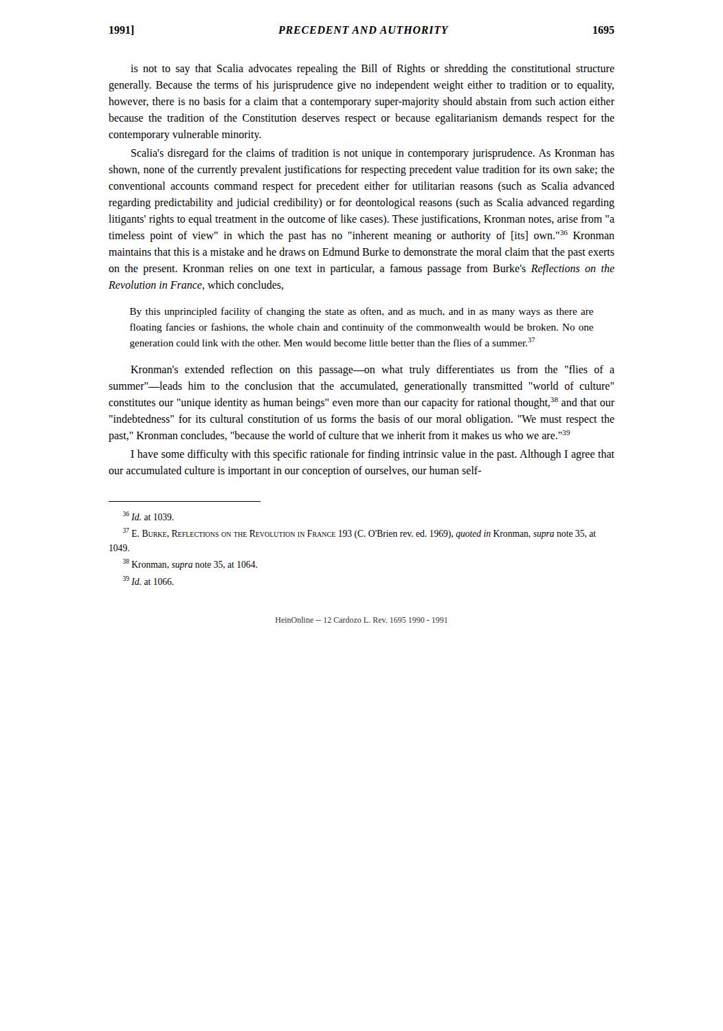1991] PRECEDENT AND AUTHORITY 1695
is not to say that Scalia advocates repealing the Bill of Rights or shredding the constitutional structure generally. Because the terms of his jurisprudence give no independent weight either to tradition or to equality, however, there is no basis for a claim that a contemporary super-majority should abstain from such action either because the tradition of the Constitution deserves respect or because egalitarianism demands respect for the contemporary vulnerable minority.
Scalia's disregard for the claims of tradition is not unique in contemporary jurisprudence. As Kronman has shown, none of the currently prevalent justifications for respecting precedent value tradition for its own sake; the conventional accounts command respect for precedent either for utilitarian reasons (such as Scalia advanced regarding predictability and judicial credibility) or for deontological reasons (such as Scalia advanced regarding litigants' rights to equal treatment in the outcome of like cases). These justifications, Kronman notes, arise from "a timeless point of view" in which the past has no "inherent meaning or authority of [its] own."36 Kronman maintains that this is a mistake and he draws on Edmund Burke to demonstrate the moral claim that the past exerts on the present. Kronman relies on one text in particular, a famous passage from Burke's Reflections on the Revolution in France, which concludes,
By this unprincipled facility of changing the state as often, and as much, and in as many ways as there are floating fancies or fashions, the whole chain and continuity of the commonwealth would be broken. No one generation could link with the other. Men would become little better than the flies of a summer.37
Kronman's extended reflection on this passage—on what truly differentiates us from the "flies of a summer"—leads him to the conclusion that the accumulated, generationally transmitted "world of culture" constitutes our "unique identity as human beings" even more than our capacity for rational thought,38 and that our "indebtedness" for its cultural constitution of us forms the basis of our moral obligation. "We must respect the past," Kronman concludes, "because the world of culture that we inherit from it makes us who we are."39
I have some difficulty with this specific rationale for finding intrinsic value in the past. Although I agree that our accumulated culture is important in our conception of ourselves, our human self-
36 Id. at 1039.
37 E. Burke, Reflections on the Revolution in France 193 (C. O'Brien rev. ed. 1969), quoted in Kronman, supra note 35, at 1049.
38 Kronman, supra note 35, at 1064.
39 Id. at 1066.
HeinOnline -- 12 Cardozo L. Rev. 1695 1990 - 1991